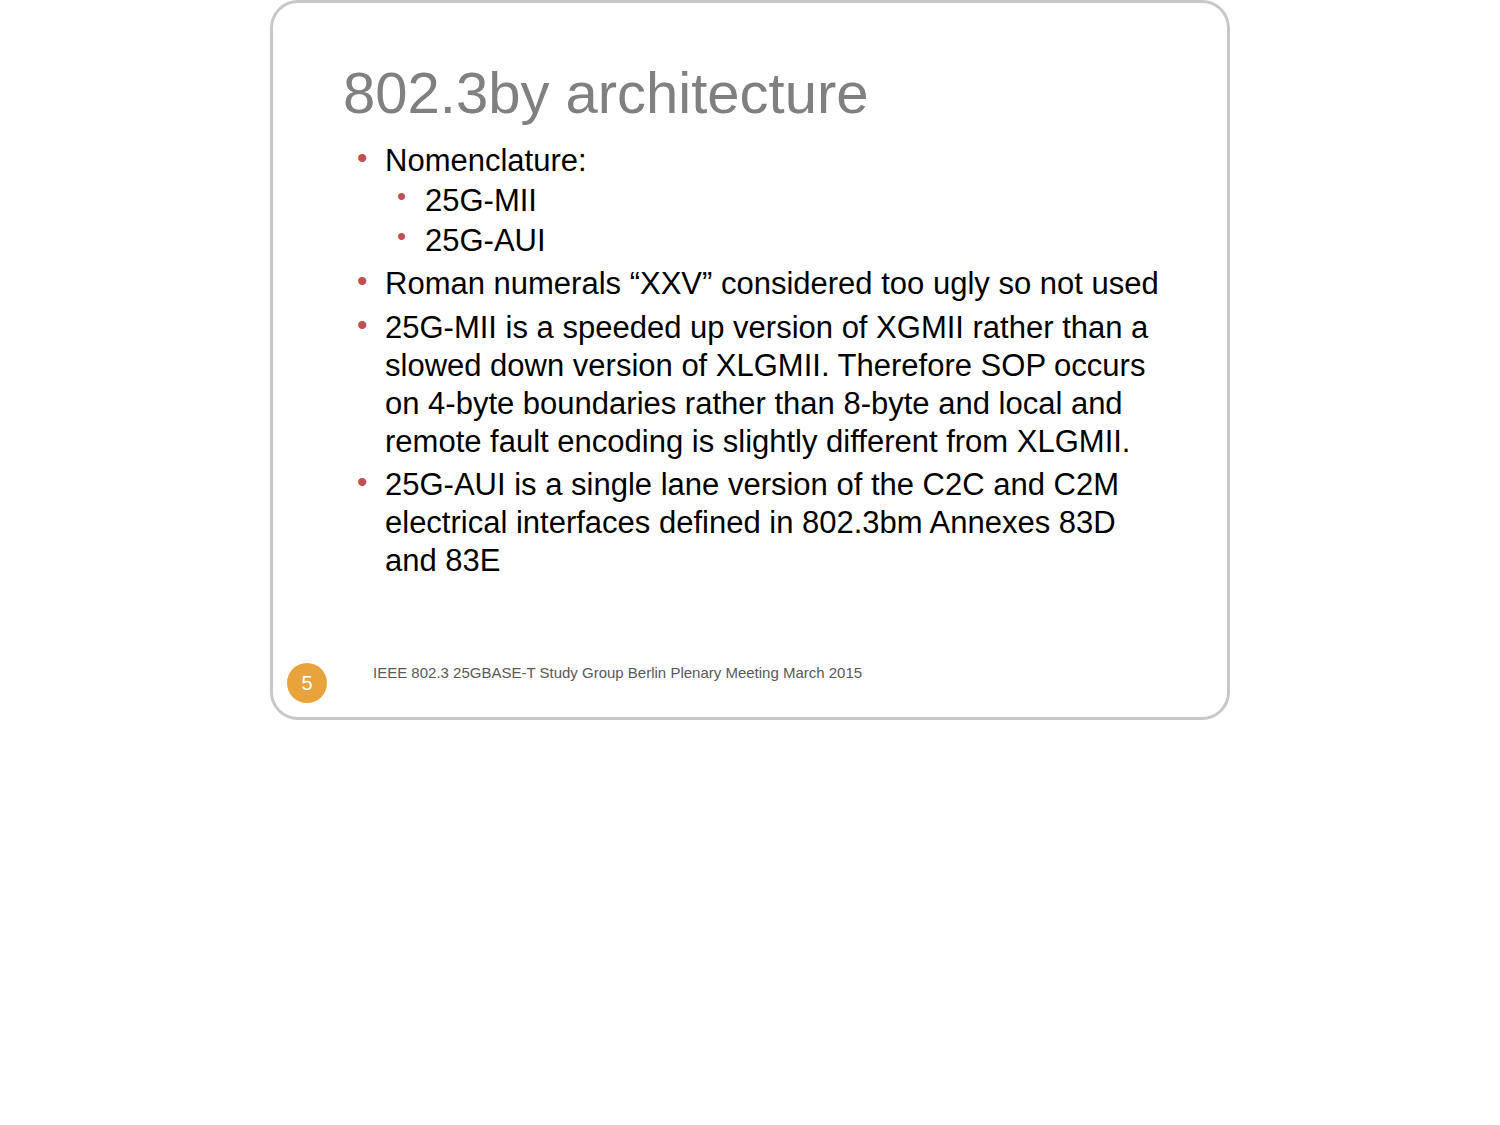802.3by architecture
Nomenclature:
25G-MII
25G-AUI
Roman numerals “XXV” considered too ugly so not used
25G-MII is a speeded up version of XGMII rather than a slowed down version of XLGMII. Therefore SOP occurs on 4-byte boundaries rather than 8-byte and local and remote fault encoding is slightly different from XLGMII.
25G-AUI is a single lane version of the C2C and C2M electrical interfaces defined in 802.3bm Annexes 83D and 83E
IEEE 802.3 25GBASE-T Study Group Berlin Plenary Meeting March 2015
5